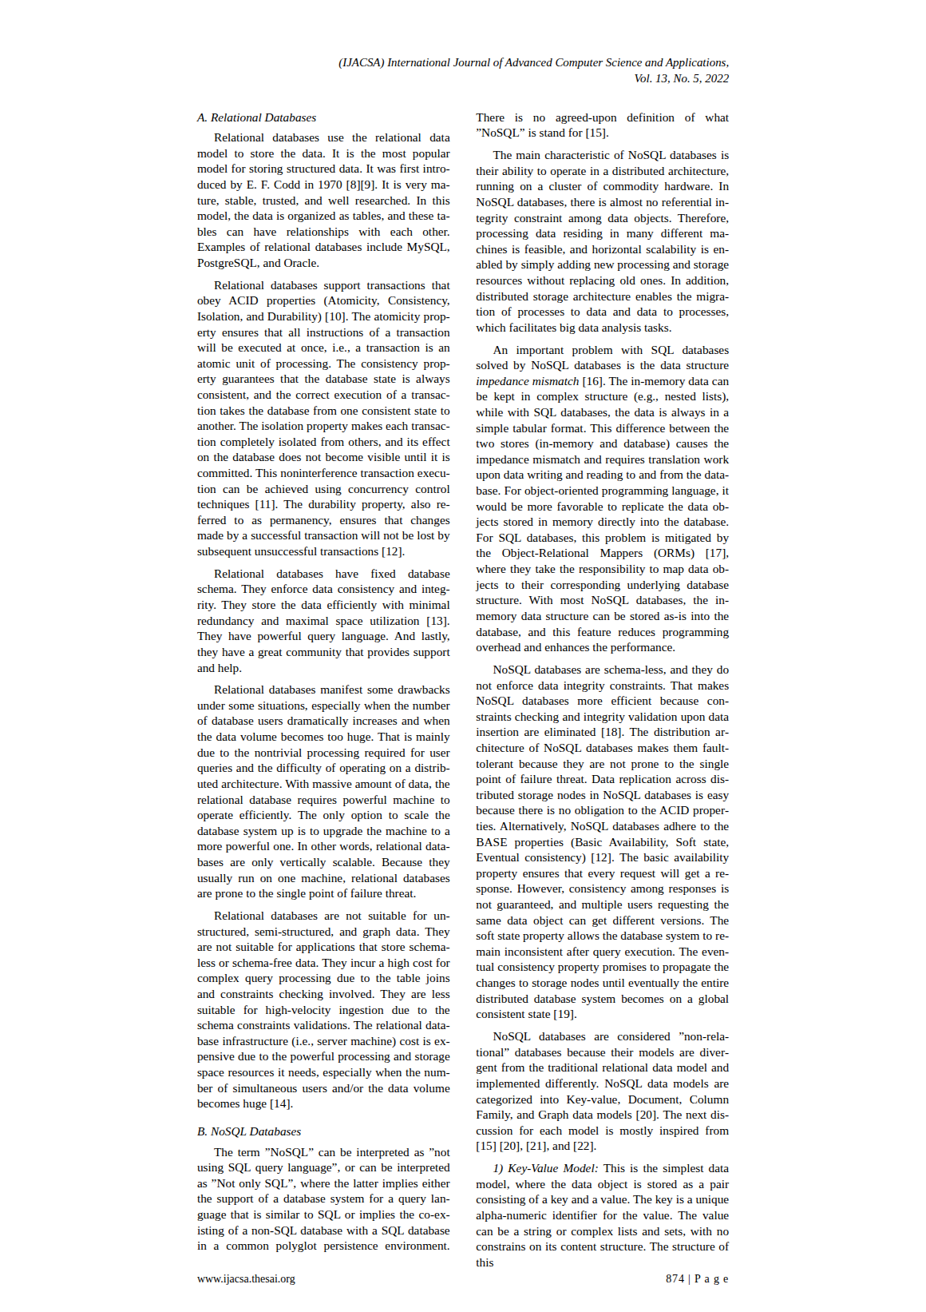(IJACSA) International Journal of Advanced Computer Science and Applications, Vol. 13, No. 5, 2022
A. Relational Databases
Relational databases use the relational data model to store the data. It is the most popular model for storing structured data. It was first introduced by E. F. Codd in 1970 [8][9]. It is very mature, stable, trusted, and well researched. In this model, the data is organized as tables, and these tables can have relationships with each other. Examples of relational databases include MySQL, PostgreSQL, and Oracle.
Relational databases support transactions that obey ACID properties (Atomicity, Consistency, Isolation, and Durability) [10]. The atomicity property ensures that all instructions of a transaction will be executed at once, i.e., a transaction is an atomic unit of processing. The consistency property guarantees that the database state is always consistent, and the correct execution of a transaction takes the database from one consistent state to another. The isolation property makes each transaction completely isolated from others, and its effect on the database does not become visible until it is committed. This noninterference transaction execution can be achieved using concurrency control techniques [11]. The durability property, also referred to as permanency, ensures that changes made by a successful transaction will not be lost by subsequent unsuccessful transactions [12].
Relational databases have fixed database schema. They enforce data consistency and integrity. They store the data efficiently with minimal redundancy and maximal space utilization [13]. They have powerful query language. And lastly, they have a great community that provides support and help.
Relational databases manifest some drawbacks under some situations, especially when the number of database users dramatically increases and when the data volume becomes too huge. That is mainly due to the nontrivial processing required for user queries and the difficulty of operating on a distributed architecture. With massive amount of data, the relational database requires powerful machine to operate efficiently. The only option to scale the database system up is to upgrade the machine to a more powerful one. In other words, relational databases are only vertically scalable. Because they usually run on one machine, relational databases are prone to the single point of failure threat.
Relational databases are not suitable for unstructured, semi-structured, and graph data. They are not suitable for applications that store schema-less or schema-free data. They incur a high cost for complex query processing due to the table joins and constraints checking involved. They are less suitable for high-velocity ingestion due to the schema constraints validations. The relational database infrastructure (i.e., server machine) cost is expensive due to the powerful processing and storage space resources it needs, especially when the number of simultaneous users and/or the data volume becomes huge [14].
B. NoSQL Databases
The term ”NoSQL” can be interpreted as ”not using SQL query language”, or can be interpreted as ”Not only SQL”, where the latter implies either the support of a database system for a query language that is similar to SQL or implies the co-existing of a non-SQL database with a SQL database in a common polyglot persistence environment. There is no agreed-upon definition of what ”NoSQL” is stand for [15].
The main characteristic of NoSQL databases is their ability to operate in a distributed architecture, running on a cluster of commodity hardware. In NoSQL databases, there is almost no referential integrity constraint among data objects. Therefore, processing data residing in many different machines is feasible, and horizontal scalability is enabled by simply adding new processing and storage resources without replacing old ones. In addition, distributed storage architecture enables the migration of processes to data and data to processes, which facilitates big data analysis tasks.
An important problem with SQL databases solved by NoSQL databases is the data structure impedance mismatch [16]. The in-memory data can be kept in complex structure (e.g., nested lists), while with SQL databases, the data is always in a simple tabular format. This difference between the two stores (in-memory and database) causes the impedance mismatch and requires translation work upon data writing and reading to and from the database. For object-oriented programming language, it would be more favorable to replicate the data objects stored in memory directly into the database. For SQL databases, this problem is mitigated by the Object-Relational Mappers (ORMs) [17], where they take the responsibility to map data objects to their corresponding underlying database structure. With most NoSQL databases, the in-memory data structure can be stored as-is into the database, and this feature reduces programming overhead and enhances the performance.
NoSQL databases are schema-less, and they do not enforce data integrity constraints. That makes NoSQL databases more efficient because constraints checking and integrity validation upon data insertion are eliminated [18]. The distribution architecture of NoSQL databases makes them fault-tolerant because they are not prone to the single point of failure threat. Data replication across distributed storage nodes in NoSQL databases is easy because there is no obligation to the ACID properties. Alternatively, NoSQL databases adhere to the BASE properties (Basic Availability, Soft state, Eventual consistency) [12]. The basic availability property ensures that every request will get a response. However, consistency among responses is not guaranteed, and multiple users requesting the same data object can get different versions. The soft state property allows the database system to remain inconsistent after query execution. The eventual consistency property promises to propagate the changes to storage nodes until eventually the entire distributed database system becomes on a global consistent state [19].
NoSQL databases are considered ”non-relational” databases because their models are divergent from the traditional relational data model and implemented differently. NoSQL data models are categorized into Key-value, Document, Column Family, and Graph data models [20]. The next discussion for each model is mostly inspired from [15] [20], [21], and [22].
1) Key-Value Model: This is the simplest data model, where the data object is stored as a pair consisting of a key and a value. The key is a unique alpha-numeric identifier for the value. The value can be a string or complex lists and sets, with no constrains on its content structure. The structure of this
www.ijacsa.thesai.org 874 | P a g e